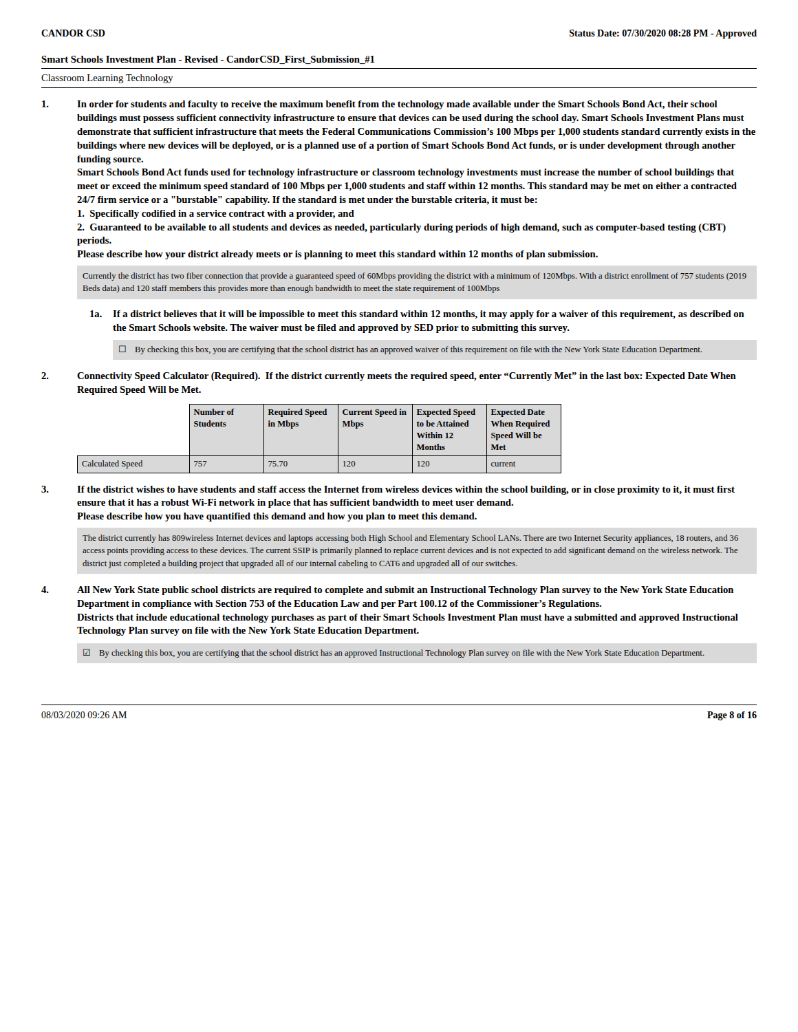CANDOR CSD
Status Date: 07/30/2020 08:28 PM - Approved
Smart Schools Investment Plan - Revised - CandorCSD_First_Submission_#1
Classroom Learning Technology
1.
In order for students and faculty to receive the maximum benefit from the technology made available under the Smart Schools Bond Act, their school buildings must possess sufficient connectivity infrastructure to ensure that devices can be used during the school day. Smart Schools Investment Plans must demonstrate that sufficient infrastructure that meets the Federal Communications Commission’s 100 Mbps per 1,000 students standard currently exists in the buildings where new devices will be deployed, or is a planned use of a portion of Smart Schools Bond Act funds, or is under development through another funding source.
Smart Schools Bond Act funds used for technology infrastructure or classroom technology investments must increase the number of school buildings that meet or exceed the minimum speed standard of 100 Mbps per 1,000 students and staff within 12 months. This standard may be met on either a contracted 24/7 firm service or a "burstable" capability. If the standard is met under the burstable criteria, it must be:
1. Specifically codified in a service contract with a provider, and
2. Guaranteed to be available to all students and devices as needed, particularly during periods of high demand, such as computer-based testing (CBT) periods.
Please describe how your district already meets or is planning to meet this standard within 12 months of plan submission.
Currently the district has two fiber connection that provide a guaranteed speed of 60Mbps providing the district with a minimum of 120Mbps. With a district enrollment of 757 students (2019 Beds data) and 120 staff members this provides more than enough bandwidth to meet the state requirement of 100Mbps
1a.
If a district believes that it will be impossible to meet this standard within 12 months, it may apply for a waiver of this requirement, as described on the Smart Schools website. The waiver must be filed and approved by SED prior to submitting this survey.
☐
By checking this box, you are certifying that the school district has an approved waiver of this requirement on file with the New York State Education Department.
2.
Connectivity Speed Calculator (Required). If the district currently meets the required speed, enter “Currently Met” in the last box: Expected Date When Required Speed Will be Met.
| | Number of Students | Required Speed in Mbps | Current Speed in Mbps | Expected Speed to be Attained Within 12 Months | Expected Date When Required Speed Will be Met |
| --- | --- | --- | --- | --- | --- |
| Calculated Speed | 757 | 75.70 | 120 | 120 | current |
3.
If the district wishes to have students and staff access the Internet from wireless devices within the school building, or in close proximity to it, it must first ensure that it has a robust Wi-Fi network in place that has sufficient bandwidth to meet user demand.
Please describe how you have quantified this demand and how you plan to meet this demand.
The district currently has 809wireless Internet devices and laptops accessing both High School and Elementary School LANs. There are two Internet Security appliances, 18 routers, and 36 access points providing access to these devices. The current SSIP is primarily planned to replace current devices and is not expected to add significant demand on the wireless network. The district just completed a building project that upgraded all of our internal cabeling to CAT6 and upgraded all of our switches.
4.
All New York State public school districts are required to complete and submit an Instructional Technology Plan survey to the New York State Education Department in compliance with Section 753 of the Education Law and per Part 100.12 of the Commissioner’s Regulations.
Districts that include educational technology purchases as part of their Smart Schools Investment Plan must have a submitted and approved Instructional Technology Plan survey on file with the New York State Education Department.
☑
By checking this box, you are certifying that the school district has an approved Instructional Technology Plan survey on file with the New York State Education Department.
08/03/2020 09:26 AM
Page 8 of 16